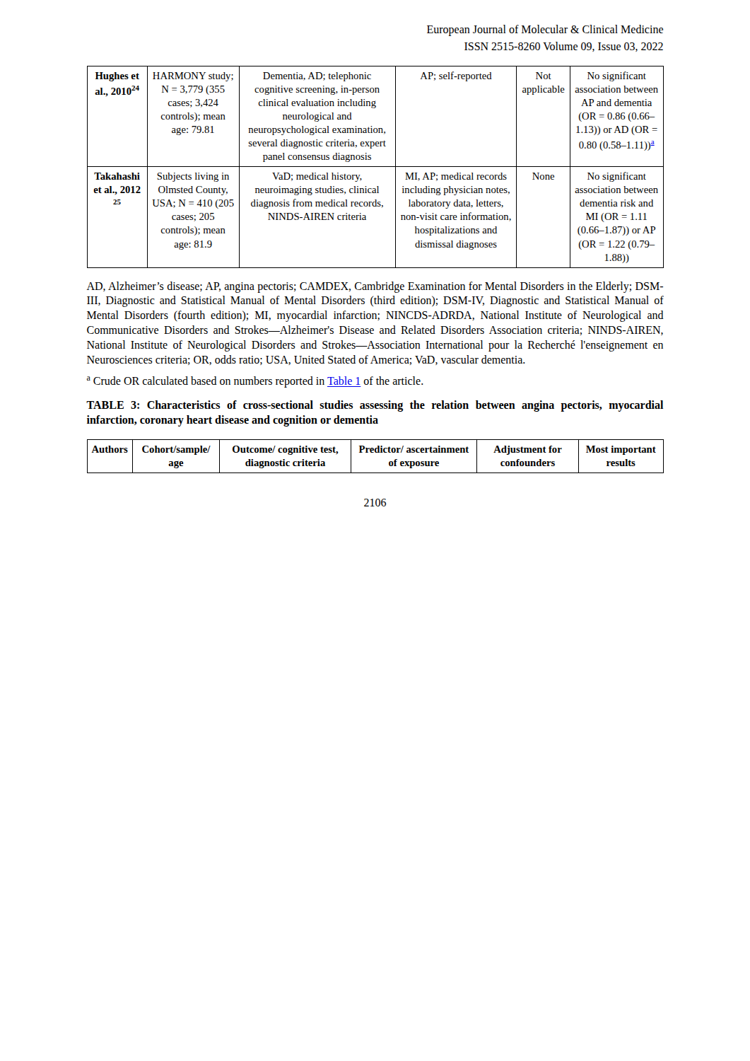European Journal of Molecular & Clinical Medicine
ISSN 2515-8260 Volume 09, Issue 03, 2022
| Hughes et al., 2010 24 | HARMONY study; N = 3,779 (355 cases; 3,424 controls); mean age: 79.81 | Dementia, AD; telephonic cognitive screening, in-person clinical evaluation including neurological and neuropsychological examination, several diagnostic criteria, expert panel consensus diagnosis | AP; self-reported | Not applicable | No significant association between AP and dementia (OR = 0.86 (0.66–1.13)) or AD (OR = 0.80 (0.58–1.11)) a |
| Takahashi et al., 2012 25 | Subjects living in Olmsted County, USA; N = 410 (205 cases; 205 controls); mean age: 81.9 | VaD; medical history, neuroimaging studies, clinical diagnosis from medical records, NINDS-AIREN criteria | MI, AP; medical records including physician notes, laboratory data, letters, non-visit care information, hospitalizations and dismissal diagnoses | None | No significant association between dementia risk and MI (OR = 1.11 (0.66–1.87)) or AP (OR = 1.22 (0.79–1.88)) |
AD, Alzheimer’s disease; AP, angina pectoris; CAMDEX, Cambridge Examination for Mental Disorders in the Elderly; DSM-III, Diagnostic and Statistical Manual of Mental Disorders (third edition); DSM-IV, Diagnostic and Statistical Manual of Mental Disorders (fourth edition); MI, myocardial infarction; NINCDS-ADRDA, National Institute of Neurological and Communicative Disorders and Strokes—Alzheimer's Disease and Related Disorders Association criteria; NINDS-AIREN, National Institute of Neurological Disorders and Strokes—Association International pour la Recherché l'enseignement en Neurosciences criteria; OR, odds ratio; USA, United Stated of America; VaD, vascular dementia.
a Crude OR calculated based on numbers reported in Table 1 of the article.
TABLE 3: Characteristics of cross-sectional studies assessing the relation between angina pectoris, myocardial infarction, coronary heart disease and cognition or dementia
| Authors | Cohort/sample/ age | Outcome/ cognitive test, diagnostic criteria | Predictor/ ascertainment of exposure | Adjustment for confounders | Most important results |
| --- | --- | --- | --- | --- | --- |
2106